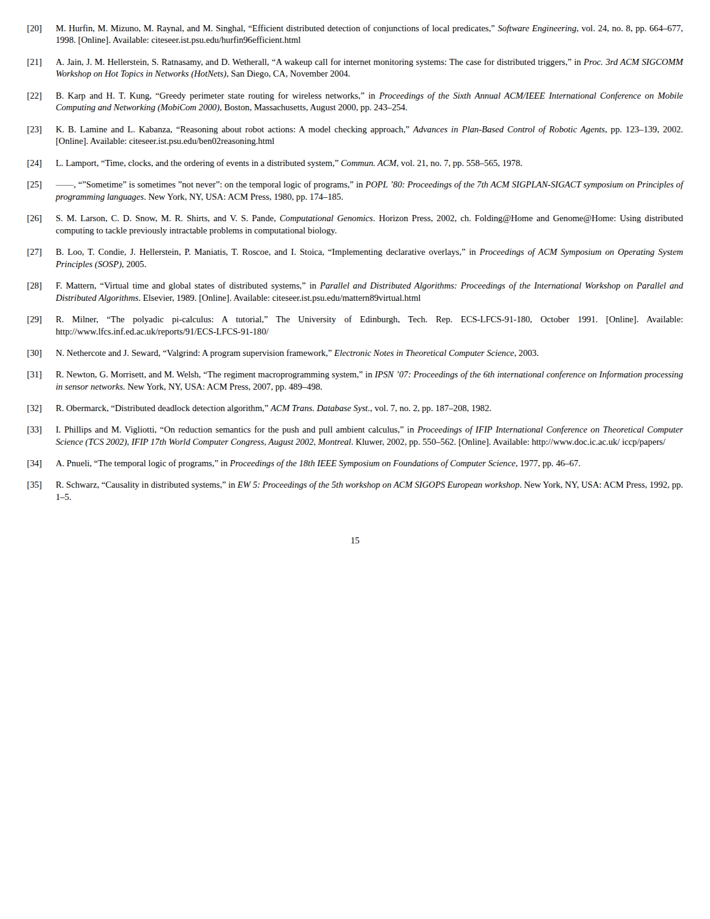[20] M. Hurfin, M. Mizuno, M. Raynal, and M. Singhal, “Efficient distributed detection of conjunctions of local predicates,” Software Engineering, vol. 24, no. 8, pp. 664–677, 1998. [Online]. Available: citeseer.ist.psu.edu/hurfin96efficient.html
[21] A. Jain, J. M. Hellerstein, S. Ratnasamy, and D. Wetherall, “A wakeup call for internet monitoring systems: The case for distributed triggers,” in Proc. 3rd ACM SIGCOMM Workshop on Hot Topics in Networks (HotNets), San Diego, CA, November 2004.
[22] B. Karp and H. T. Kung, “Greedy perimeter state routing for wireless networks,” in Proceedings of the Sixth Annual ACM/IEEE International Conference on Mobile Computing and Networking (MobiCom 2000), Boston, Massachusetts, August 2000, pp. 243–254.
[23] K. B. Lamine and L. Kabanza, “Reasoning about robot actions: A model checking approach,” Advances in Plan-Based Control of Robotic Agents, pp. 123–139, 2002. [Online]. Available: citeseer.ist.psu.edu/ben02reasoning.html
[24] L. Lamport, “Time, clocks, and the ordering of events in a distributed system,” Commun. ACM, vol. 21, no. 7, pp. 558–565, 1978.
[25]——, “”Sometime” is sometimes ”not never”: on the temporal logic of programs,” in POPL ’80: Proceedings of the 7th ACM SIGPLAN-SIGACT symposium on Principles of programming languages. New York, NY, USA: ACM Press, 1980, pp. 174–185.
[26] S. M. Larson, C. D. Snow, M. R. Shirts, and V. S. Pande, Computational Genomics. Horizon Press, 2002, ch. Folding@Home and Genome@Home: Using distributed computing to tackle previously intractable problems in computational biology.
[27] B. Loo, T. Condie, J. Hellerstein, P. Maniatis, T. Roscoe, and I. Stoica, “Implementing declarative overlays,” in Proceedings of ACM Symposium on Operating System Principles (SOSP), 2005.
[28] F. Mattern, “Virtual time and global states of distributed systems,” in Parallel and Distributed Algorithms: Proceedings of the International Workshop on Parallel and Distributed Algorithms. Elsevier, 1989. [Online]. Available: citeseer.ist.psu.edu/mattern89virtual.html
[29] R. Milner, “The polyadic pi-calculus: A tutorial,” The University of Edinburgh, Tech. Rep. ECS-LFCS-91-180, October 1991. [Online]. Available: http://www.lfcs.inf.ed.ac.uk/reports/91/ECS-LFCS-91-180/
[30] N. Nethercote and J. Seward, “Valgrind: A program supervision framework,” Electronic Notes in Theoretical Computer Science, 2003.
[31] R. Newton, G. Morrisett, and M. Welsh, “The regiment macroprogramming system,” in IPSN ’07: Proceedings of the 6th international conference on Information processing in sensor networks. New York, NY, USA: ACM Press, 2007, pp. 489–498.
[32] R. Obermarck, “Distributed deadlock detection algorithm,” ACM Trans. Database Syst., vol. 7, no. 2, pp. 187–208, 1982.
[33] I. Phillips and M. Vigliotti, “On reduction semantics for the push and pull ambient calculus,” in Proceedings of IFIP International Conference on Theoretical Computer Science (TCS 2002), IFIP 17th World Computer Congress, August 2002, Montreal. Kluwer, 2002, pp. 550–562. [Online]. Available: http://www.doc.ic.ac.uk/ iccp/papers/
[34] A. Pnueli, “The temporal logic of programs,” in Proceedings of the 18th IEEE Symposium on Foundations of Computer Science, 1977, pp. 46–67.
[35] R. Schwarz, “Causality in distributed systems,” in EW 5: Proceedings of the 5th workshop on ACM SIGOPS European workshop. New York, NY, USA: ACM Press, 1992, pp. 1–5.
15